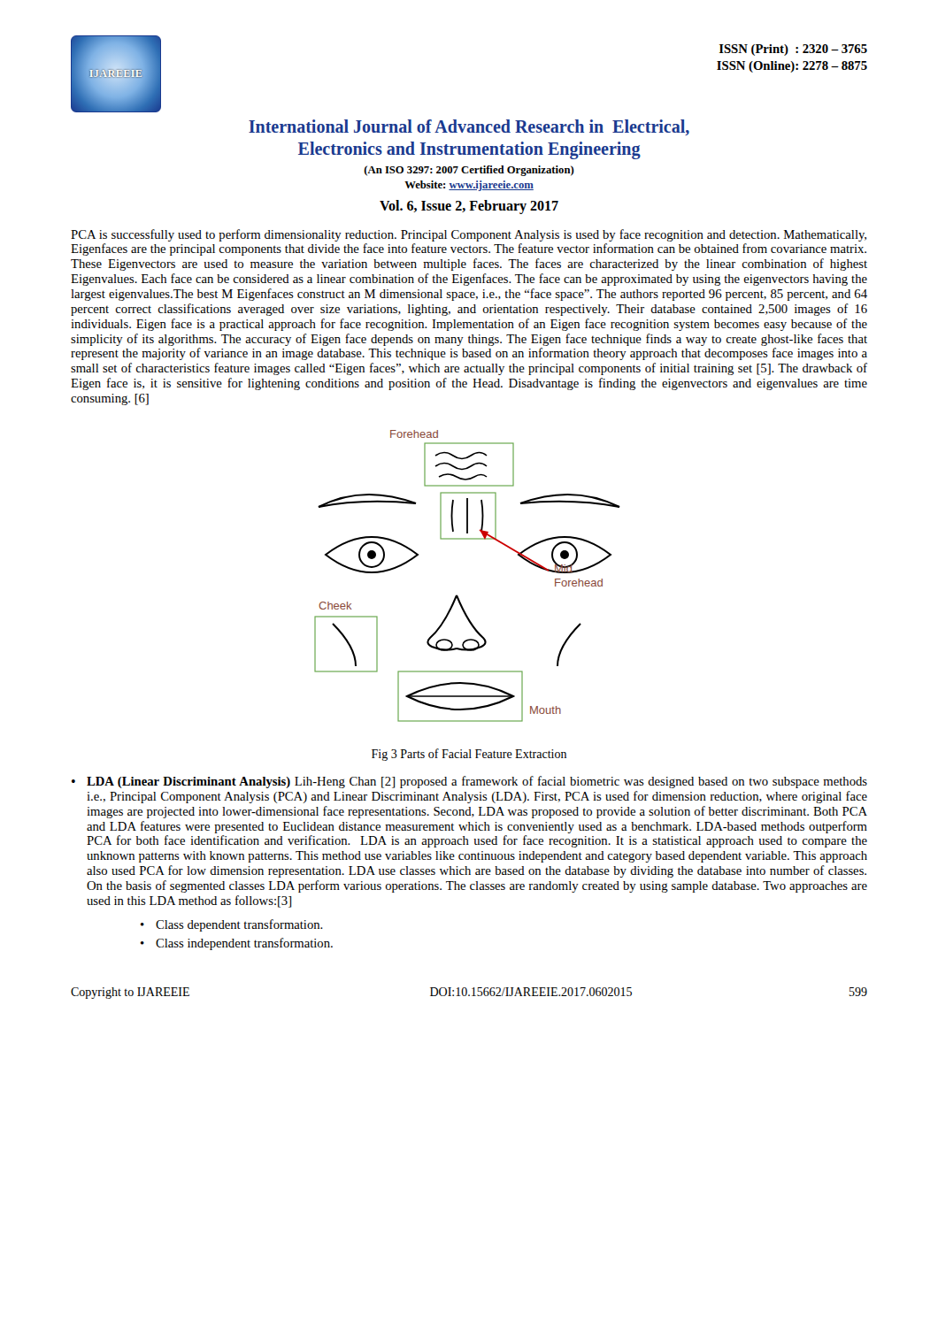IJAREEIE
ISSN (Print) : 2320 – 3765
ISSN (Online): 2278 – 8875
International Journal of Advanced Research in Electrical, Electronics and Instrumentation Engineering
(An ISO 3297: 2007 Certified Organization)
Website: www.ijareeie.com
Vol. 6, Issue 2, February 2017
PCA is successfully used to perform dimensionality reduction. Principal Component Analysis is used by face recognition and detection. Mathematically, Eigenfaces are the principal components that divide the face into feature vectors. The feature vector information can be obtained from covariance matrix. These Eigenvectors are used to measure the variation between multiple faces. The faces are characterized by the linear combination of highest Eigenvalues. Each face can be considered as a linear combination of the Eigenfaces. The face can be approximated by using the eigenvectors having the largest eigenvalues.The best M Eigenfaces construct an M dimensional space, i.e., the “face space”. The authors reported 96 percent, 85 percent, and 64 percent correct classifications averaged over size variations, lighting, and orientation respectively. Their database contained 2,500 images of 16 individuals. Eigen face is a practical approach for face recognition. Implementation of an Eigen face recognition system becomes easy because of the simplicity of its algorithms. The accuracy of Eigen face depends on many things. The Eigen face technique finds a way to create ghost-like faces that represent the majority of variance in an image database. This technique is based on an information theory approach that decomposes face images into a small set of characteristics feature images called “Eigen faces”, which are actually the principal components of initial training set [5]. The drawback of Eigen face is, it is sensitive for lightening conditions and position of the Head. Disadvantage is finding the eigenvectors and eigenvalues are time consuming. [6]
Forehead Mid Forehead Cheek Mouth
Fig 3 Parts of Facial Feature Extraction
LDA (Linear Discriminant Analysis) Lih-Heng Chan [2] proposed a framework of facial biometric was designed based on two subspace methods i.e., Principal Component Analysis (PCA) and Linear Discriminant Analysis (LDA). First, PCA is used for dimension reduction, where original face images are projected into lower-dimensional face representations. Second, LDA was proposed to provide a solution of better discriminant. Both PCA and LDA features were presented to Euclidean distance measurement which is conveniently used as a benchmark. LDA-based methods outperform PCA for both face identification and verification. LDA is an approach used for face recognition. It is a statistical approach used to compare the unknown patterns with known patterns. This method use variables like continuous independent and category based dependent variable. This approach also used PCA for low dimension representation. LDA use classes which are based on the database by dividing the database into number of classes. On the basis of segmented classes LDA perform various operations. The classes are randomly created by using sample database. Two approaches are used in this LDA method as follows:[3]
Class dependent transformation.
Class independent transformation.
Copyright to IJAREEIE
DOI:10.15662/IJAREEIE.2017.0602015
599